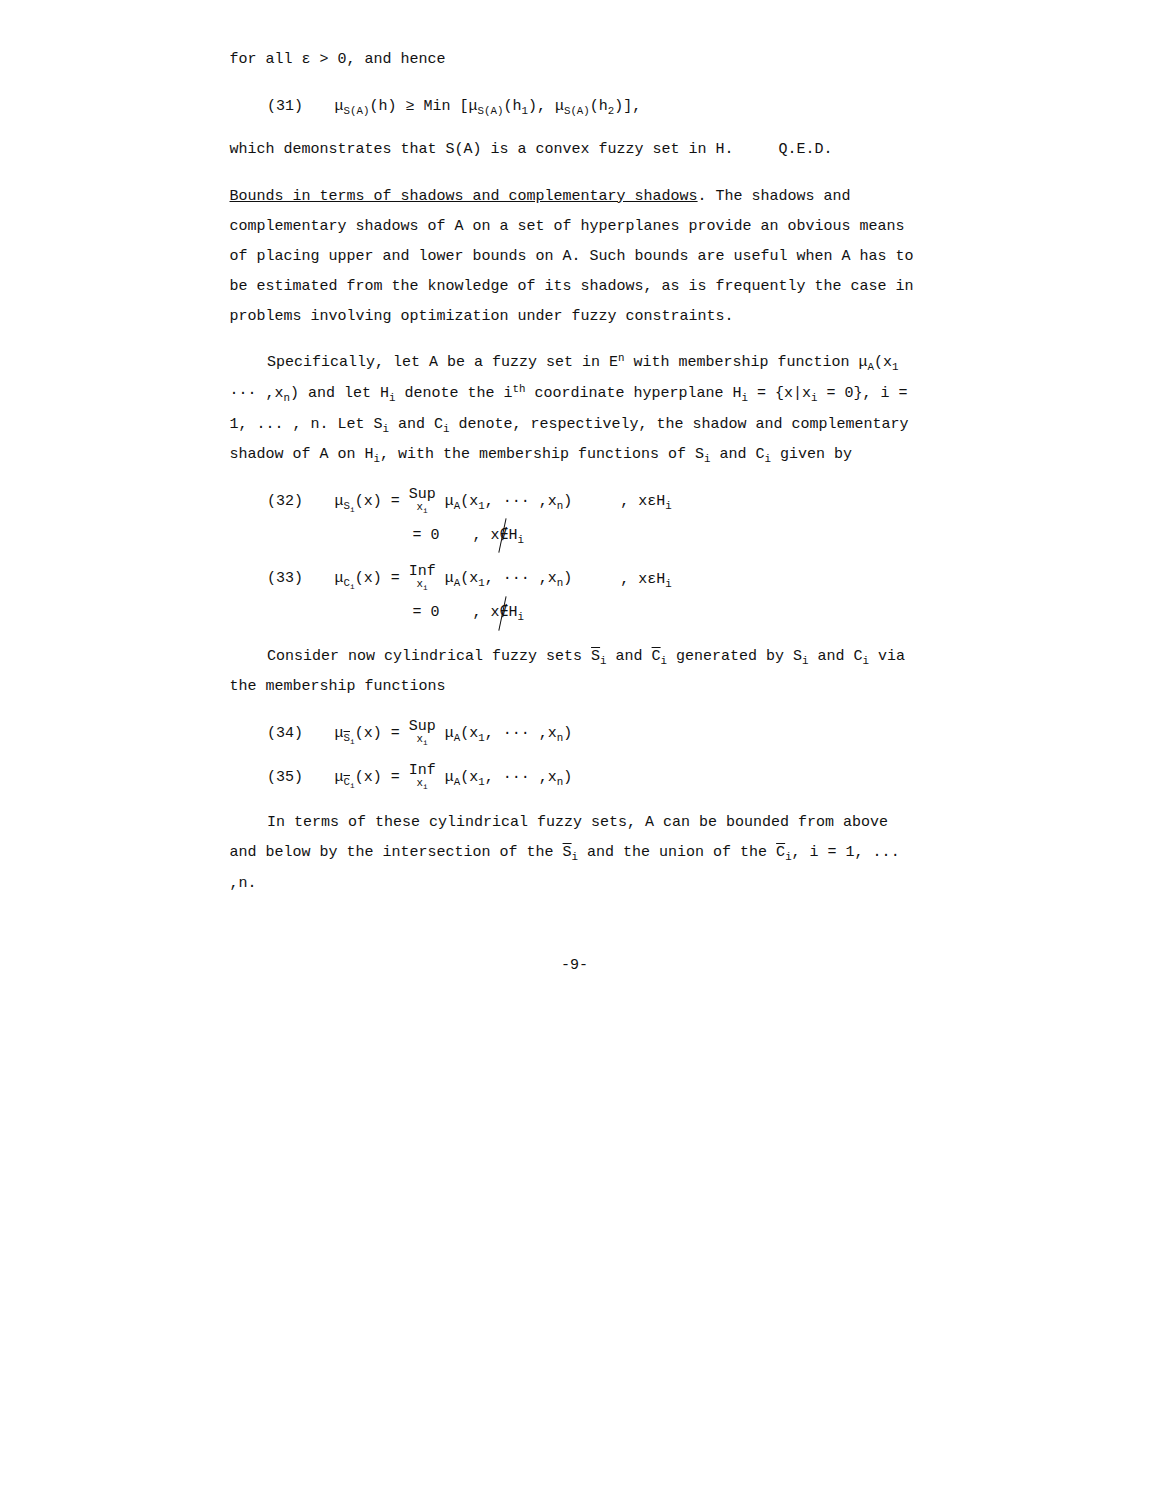for all ε > 0, and hence
(31) μS(A)(h) ≥ Min [μS(A)(h1), μS(A)(h2)],
which demonstrates that S(A) is a convex fuzzy set in H. Q.E.D.
Bounds in terms of shadows and complementary shadows. The shadows and complementary shadows of A on a set of hyperplanes provide an obvious means of placing upper and lower bounds on A. Such bounds are useful when A has to be estimated from the knowledge of its shadows, as is frequently the case in problems involving optimization under fuzzy constraints.
Specifically, let A be a fuzzy set in En with membership function μA(x1 ··· ,xn) and let Hi denote the ith coordinate hyperplane Hi = {x|xi = 0}, i = 1, ... , n. Let Si and Ci denote, respectively, the shadow and complementary shadow of A on Hi, with the membership functions of Si and Ci given by
(32) μSi(x) = Sup xi μA(x1, ··· ,xn), xεHi = 0, x∉Hi (33) μCi(x) = Inf xi μA(x1, ··· ,xn), xεHi = 0, x∉Hi
Consider now cylindrical fuzzy sets Si and Ci generated by Si and Ci via the membership functions
(34) μSi(x) = Sup xi μA(x1, ··· ,xn) (35) μCi(x) = Inf xi μA(x1, ··· ,xn)
In terms of these cylindrical fuzzy sets, A can be bounded from above and below by the intersection of the Si and the union of the Ci, i = 1, ... ,n.
-9-